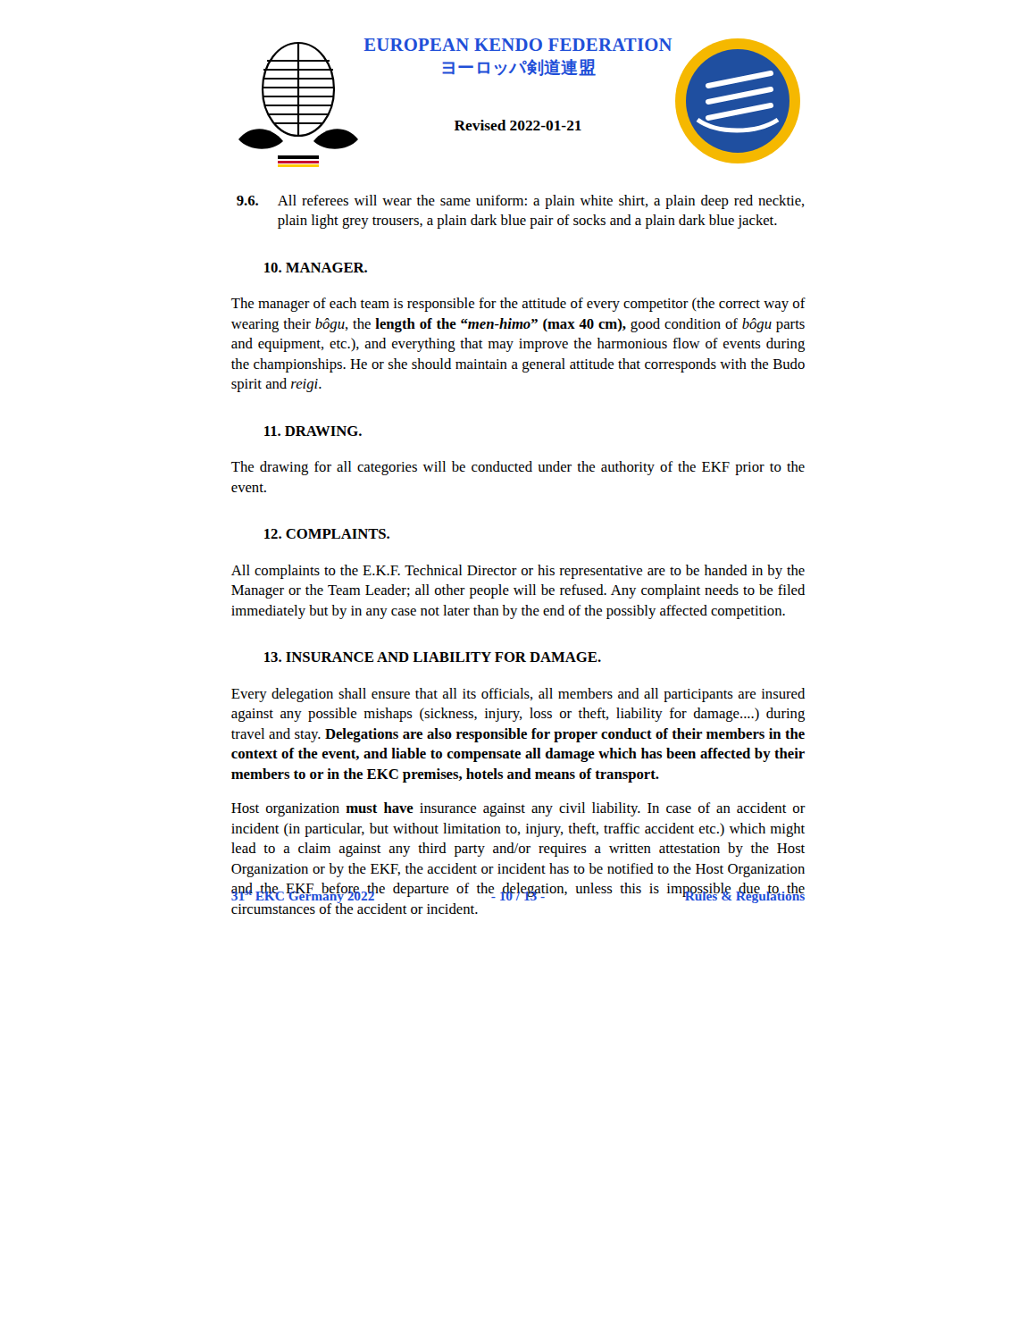EUROPEAN KENDO FEDERATION ヨーロッパ剣道連盟
Revised 2022-01-21
9.6.
All referees will wear the same uniform: a plain white shirt, a plain deep red necktie, plain light grey trousers, a plain dark blue pair of socks and a plain dark blue jacket.
10. Manager.
The manager of each team is responsible for the attitude of every competitor (the correct way of wearing their bôgu, the length of the “men-himo” (max 40 cm), good condition of bôgu parts and equipment, etc.), and everything that may improve the harmonious flow of events during the championships. He or she should maintain a general attitude that corresponds with the Budo spirit and reigi.
11. Drawing.
The drawing for all categories will be conducted under the authority of the EKF prior to the event.
12. Complaints.
All complaints to the E.K.F. Technical Director or his representative are to be handed in by the Manager or the Team Leader; all other people will be refused. Any complaint needs to be filed immediately but by in any case not later than by the end of the possibly affected competition.
13. Insurance and liability for damage.
Every delegation shall ensure that all its officials, all members and all participants are insured against any possible mishaps (sickness, injury, loss or theft, liability for damage....) during travel and stay. Delegations are also responsible for proper conduct of their members in the context of the event, and liable to compensate all damage which has been affected by their members to or in the EKC premises, hotels and means of transport.
Host organization must have insurance against any civil liability. In case of an accident or incident (in particular, but without limitation to, injury, theft, traffic accident etc.) which might lead to a claim against any third party and/or requires a written attestation by the Host Organization or by the EKF, the accident or incident has to be notified to the Host Organization and the EKF before the departure of the delegation, unless this is impossible due to the circumstances of the accident or incident.
31st EKC Germany 2022
- 10 / 13 -
Rules & Regulations